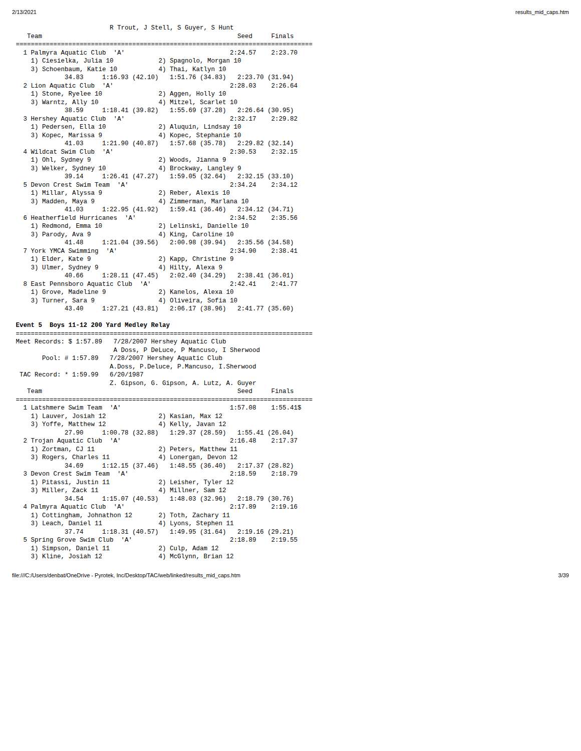2/13/2021 results_mid_caps.htm
                          R Trout, J Stell, S Guyer, S Hunt
    Team                                                    Seed     Finals
 ===============================================================================
   1 Palmyra Aquatic Club  'A'                            2:24.57    2:23.70
     1) Ciesielka, Julia 10            2) Spagnolo, Morgan 10
     3) Schoenbaum, Katie 10           4) Thai, Katlyn 10
              34.83     1:16.93 (42.10)   1:51.76 (34.83)   2:23.70 (31.94)
   2 Lion Aquatic Club  'A'                               2:28.03    2:26.64
     1) Stone, Ryelee 10               2) Aggen, Holly 10
     3) Warntz, Ally 10                4) Mitzel, Scarlet 10
              38.59     1:18.41 (39.82)   1:55.69 (37.28)   2:26.64 (30.95)
   3 Hershey Aquatic Club  'A'                            2:32.17    2:29.82
     1) Pedersen, Ella 10              2) Aluquin, Lindsay 10
     3) Kopec, Marissa 9               4) Kopec, Stephanie 10
              41.03     1:21.90 (40.87)   1:57.68 (35.78)   2:29.82 (32.14)
   4 Wildcat Swim Club  'A'                               2:30.53    2:32.15
     1) Ohl, Sydney 9                  2) Woods, Jianna 9
     3) Welker, Sydney 10              4) Brockway, Langley 9
              39.14     1:26.41 (47.27)   1:59.05 (32.64)   2:32.15 (33.10)
   5 Devon Crest Swim Team  'A'                           2:34.24    2:34.12
     1) Millar, Alyssa 9               2) Reber, Alexis 10
     3) Madden, Maya 9                 4) Zimmerman, Marlana 10
              41.03     1:22.95 (41.92)   1:59.41 (36.46)   2:34.12 (34.71)
   6 Heatherfield Hurricanes  'A'                         2:34.52    2:35.56
     1) Redmond, Emma 10               2) Lelinski, Danielle 10
     3) Parody, Ava 9                  4) King, Caroline 10
              41.48     1:21.04 (39.56)   2:00.98 (39.94)   2:35.56 (34.58)
   7 York YMCA Swimming  'A'                              2:34.90    2:38.41
     1) Elder, Kate 9                  2) Kapp, Christine 9
     3) Ulmer, Sydney 9                4) Hilty, Alexa 9
              40.66     1:28.11 (47.45)   2:02.40 (34.29)   2:38.41 (36.01)
   8 East Pennsboro Aquatic Club  'A'                     2:42.41    2:41.77
     1) Grove, Madeline 9              2) Kanelos, Alexa 10
     3) Turner, Sara 9                 4) Oliveira, Sofia 10
              43.40     1:27.21 (43.81)   2:06.17 (38.96)   2:41.77 (35.60)

 Event 5  Boys 11-12 200 Yard Medley Relay
 ===============================================================================
 Meet Records: $ 1:57.89   7/28/2007 Hershey Aquatic Club
                           A Doss, P DeLuce, P Mancuso, I Sherwood
        Pool: # 1:57.89   7/28/2007 Hershey Aquatic Club
                          A.Doss, P.Deluce, P.Mancuso, I.Sherwood
  TAC Record: * 1:59.99   6/20/1987
                          Z. Gipson, G. Gipson, A. Lutz, A. Guyer
    Team                                                    Seed     Finals
 ===============================================================================
   1 Latshmere Swim Team  'A'                             1:57.08    1:55.41$
     1) Lauver, Josiah 12              2) Kasian, Max 12
     3) Yoffe, Matthew 12              4) Kelly, Javan 12
              27.90     1:00.78 (32.88)   1:29.37 (28.59)   1:55.41 (26.04)
   2 Trojan Aquatic Club  'A'                             2:16.48    2:17.37
     1) Zortman, CJ 11                 2) Peters, Matthew 11
     3) Rogers, Charles 11             4) Lonergan, Devon 12
              34.69     1:12.15 (37.46)   1:48.55 (36.40)   2:17.37 (28.82)
   3 Devon Crest Swim Team  'A'                           2:18.59    2:18.79
     1) Pitassi, Justin 11             2) Leisher, Tyler 12
     3) Miller, Zack 11                4) Millner, Sam 12
              34.54     1:15.07 (40.53)   1:48.03 (32.96)   2:18.79 (30.76)
   4 Palmyra Aquatic Club  'A'                            2:17.89    2:19.16
     1) Cottingham, Johnathon 12       2) Toth, Zachary 11
     3) Leach, Daniel 11               4) Lyons, Stephen 11
              37.74     1:18.31 (40.57)   1:49.95 (31.64)   2:19.16 (29.21)
   5 Spring Grove Swim Club  'A'                          2:18.89    2:19.55
     1) Simpson, Daniel 11             2) Culp, Adam 12
     3) Kline, Josiah 12               4) McGlynn, Brian 12
file:///C:/Users/denbat/OneDrive - Pyrotek, Inc/Desktop/TAC/web/linked/results_mid_caps.htm 3/39